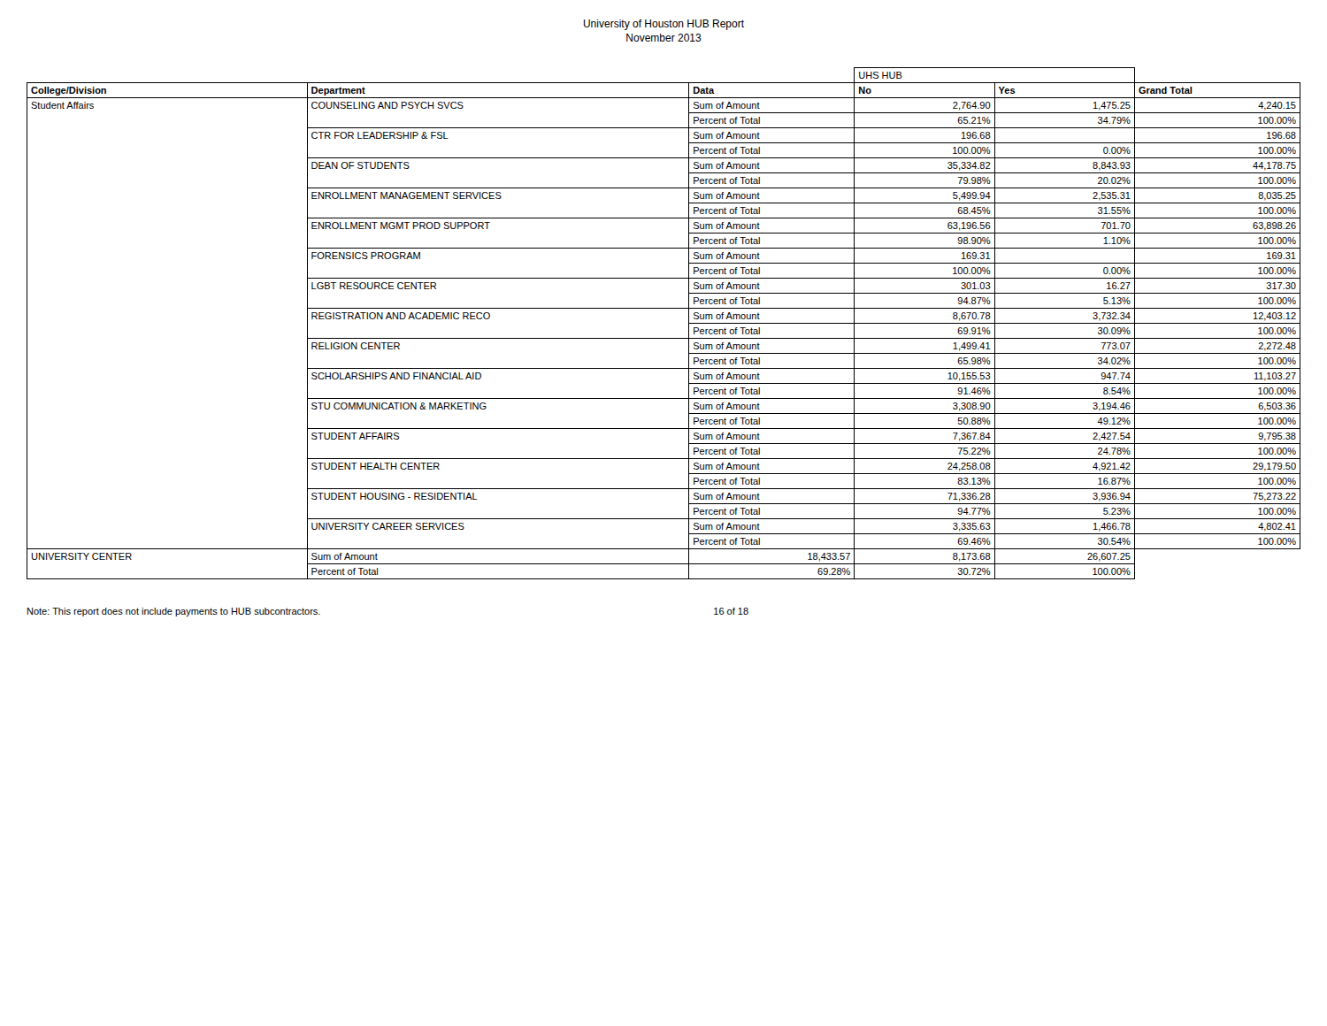University of Houston HUB Report
November 2013
| | | | UHS HUB | |
| --- | --- | --- | --- | --- |
| College/Division | Department | Data | No | Yes | Grand Total |
| Student Affairs | COUNSELING AND PSYCH SVCS | Sum of Amount | 2,764.90 | 1,475.25 | 4,240.15 |
| Percent of Total | 65.21% | 34.79% | 100.00% |
| CTR FOR LEADERSHIP & FSL | Sum of Amount | 196.68 | | 196.68 |
| Percent of Total | 100.00% | 0.00% | 100.00% |
| DEAN OF STUDENTS | Sum of Amount | 35,334.82 | 8,843.93 | 44,178.75 |
| Percent of Total | 79.98% | 20.02% | 100.00% |
| ENROLLMENT MANAGEMENT SERVICES | Sum of Amount | 5,499.94 | 2,535.31 | 8,035.25 |
| Percent of Total | 68.45% | 31.55% | 100.00% |
| ENROLLMENT MGMT PROD SUPPORT | Sum of Amount | 63,196.56 | 701.70 | 63,898.26 |
| Percent of Total | 98.90% | 1.10% | 100.00% |
| FORENSICS PROGRAM | Sum of Amount | 169.31 | | 169.31 |
| Percent of Total | 100.00% | 0.00% | 100.00% |
| LGBT RESOURCE CENTER | Sum of Amount | 301.03 | 16.27 | 317.30 |
| Percent of Total | 94.87% | 5.13% | 100.00% |
| REGISTRATION AND ACADEMIC RECO | Sum of Amount | 8,670.78 | 3,732.34 | 12,403.12 |
| Percent of Total | 69.91% | 30.09% | 100.00% |
| RELIGION CENTER | Sum of Amount | 1,499.41 | 773.07 | 2,272.48 |
| Percent of Total | 65.98% | 34.02% | 100.00% |
| SCHOLARSHIPS AND FINANCIAL AID | Sum of Amount | 10,155.53 | 947.74 | 11,103.27 |
| Percent of Total | 91.46% | 8.54% | 100.00% |
| STU COMMUNICATION & MARKETING | Sum of Amount | 3,308.90 | 3,194.46 | 6,503.36 |
| Percent of Total | 50.88% | 49.12% | 100.00% |
| STUDENT AFFAIRS | Sum of Amount | 7,367.84 | 2,427.54 | 9,795.38 |
| Percent of Total | 75.22% | 24.78% | 100.00% |
| STUDENT HEALTH CENTER | Sum of Amount | 24,258.08 | 4,921.42 | 29,179.50 |
| Percent of Total | 83.13% | 16.87% | 100.00% |
| STUDENT HOUSING - RESIDENTIAL | Sum of Amount | 71,336.28 | 3,936.94 | 75,273.22 |
| Percent of Total | 94.77% | 5.23% | 100.00% |
| UNIVERSITY CAREER SERVICES | Sum of Amount | 3,335.63 | 1,466.78 | 4,802.41 |
| Percent of Total | 69.46% | 30.54% | 100.00% |
| UNIVERSITY CENTER | Sum of Amount | 18,433.57 | 8,173.68 | 26,607.25 |
| Percent of Total | 69.28% | 30.72% | 100.00% |
Note: This report does not include payments to HUB subcontractors.
16 of 18